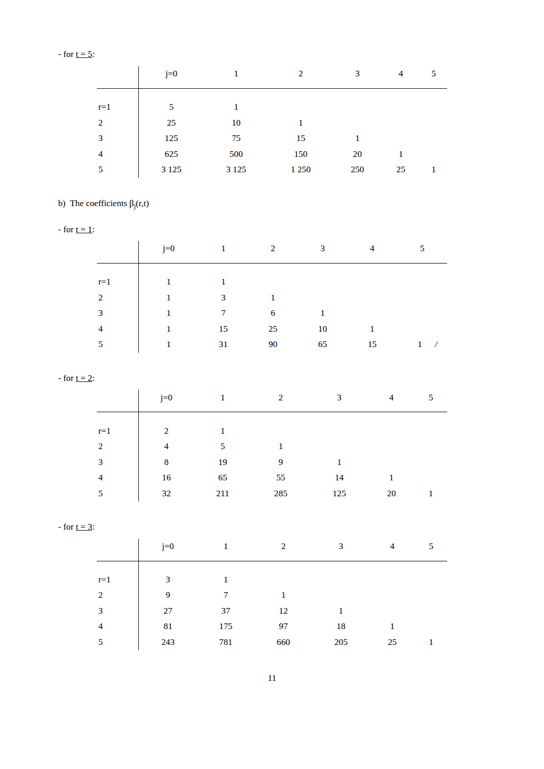- for t = 5:
| | j=0 | 1 | 2 | 3 | 4 | 5 |
| --- | --- | --- | --- | --- | --- | --- |
| r=1 | 5 | 1 | | | | |
| 2 | 25 | 10 | 1 | | | |
| 3 | 125 | 75 | 15 | 1 | | |
| 4 | 625 | 500 | 150 | 20 | 1 | |
| 5 | 3 125 | 3 125 | 1 250 | 250 | 25 | 1 |
b) The coefficients βj(r,t)
- for t = 1:
| | j=0 | 1 | 2 | 3 | 4 | 5 |
| --- | --- | --- | --- | --- | --- | --- |
| r=1 | 1 | 1 | | | | |
| 2 | 1 | 3 | 1 | | | |
| 3 | 1 | 7 | 6 | 1 | | |
| 4 | 1 | 15 | 25 | 10 | 1 | |
| 5 | 1 | 31 | 90 | 65 | 15 | 1 / |
- for t = 2:
| | j=0 | 1 | 2 | 3 | 4 | 5 |
| --- | --- | --- | --- | --- | --- | --- |
| r=1 | 2 | 1 | | | | |
| 2 | 4 | 5 | 1 | | | |
| 3 | 8 | 19 | 9 | 1 | | |
| 4 | 16 | 65 | 55 | 14 | 1 | |
| 5 | 32 | 211 | 285 | 125 | 20 | 1 |
- for t = 3:
| | j=0 | 1 | 2 | 3 | 4 | 5 |
| --- | --- | --- | --- | --- | --- | --- |
| r=1 | 3 | 1 | | | | |
| 2 | 9 | 7 | 1 | | | |
| 3 | 27 | 37 | 12 | 1 | | |
| 4 | 81 | 175 | 97 | 18 | 1 | |
| 5 | 243 | 781 | 660 | 205 | 25 | 1 |
11